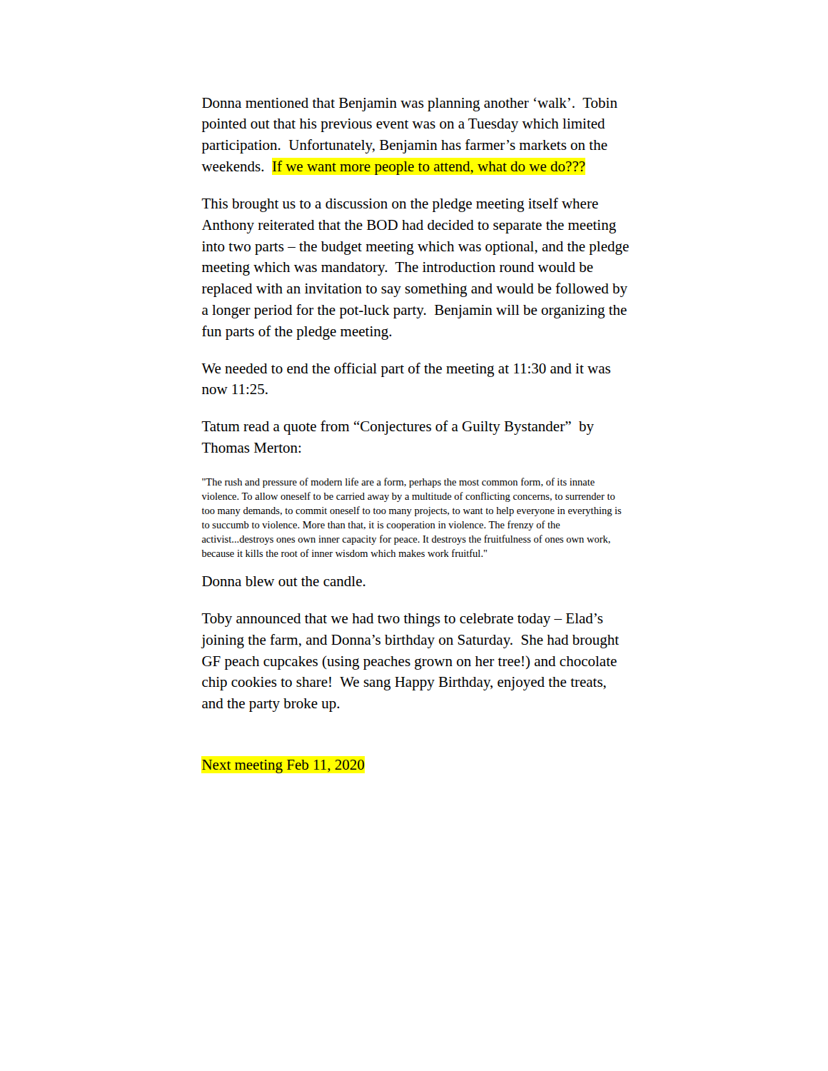Donna mentioned that Benjamin was planning another ‘walk’. Tobin pointed out that his previous event was on a Tuesday which limited participation. Unfortunately, Benjamin has farmer’s markets on the weekends. If we want more people to attend, what do we do???
This brought us to a discussion on the pledge meeting itself where Anthony reiterated that the BOD had decided to separate the meeting into two parts – the budget meeting which was optional, and the pledge meeting which was mandatory. The introduction round would be replaced with an invitation to say something and would be followed by a longer period for the pot-luck party. Benjamin will be organizing the fun parts of the pledge meeting.
We needed to end the official part of the meeting at 11:30 and it was now 11:25.
Tatum read a quote from “Conjectures of a Guilty Bystander” by Thomas Merton:
"The rush and pressure of modern life are a form, perhaps the most common form, of its innate violence. To allow oneself to be carried away by a multitude of conflicting concerns, to surrender to too many demands, to commit oneself to too many projects, to want to help everyone in everything is to succumb to violence. More than that, it is cooperation in violence. The frenzy of the activist...destroys ones own inner capacity for peace. It destroys the fruitfulness of ones own work, because it kills the root of inner wisdom which makes work fruitful."
Donna blew out the candle.
Toby announced that we had two things to celebrate today – Elad’s joining the farm, and Donna’s birthday on Saturday. She had brought GF peach cupcakes (using peaches grown on her tree!) and chocolate chip cookies to share! We sang Happy Birthday, enjoyed the treats, and the party broke up.
Next meeting Feb 11, 2020